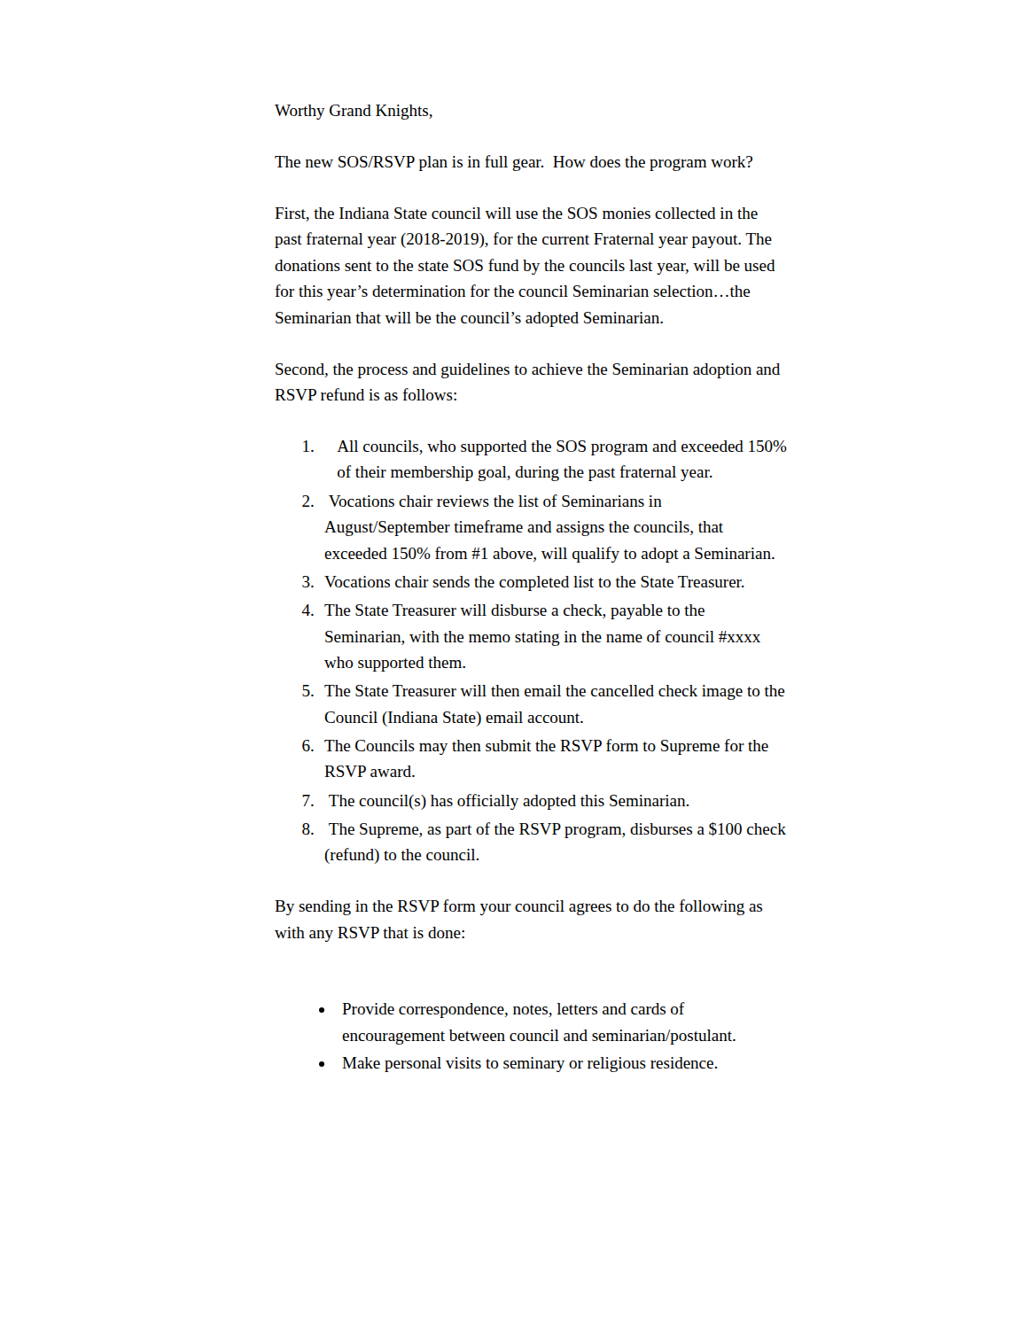Worthy Grand Knights,
The new SOS/RSVP plan is in full gear. How does the program work?
First, the Indiana State council will use the SOS monies collected in the past fraternal year (2018-2019), for the current Fraternal year payout. The donations sent to the state SOS fund by the councils last year, will be used for this year’s determination for the council Seminarian selection…the Seminarian that will be the council’s adopted Seminarian.
Second, the process and guidelines to achieve the Seminarian adoption and RSVP refund is as follows:
All councils, who supported the SOS program and exceeded 150% of their membership goal, during the past fraternal year.
Vocations chair reviews the list of Seminarians in August/September timeframe and assigns the councils, that exceeded 150% from #1 above, will qualify to adopt a Seminarian.
Vocations chair sends the completed list to the State Treasurer.
The State Treasurer will disburse a check, payable to the Seminarian, with the memo stating in the name of council #xxxx who supported them.
The State Treasurer will then email the cancelled check image to the Council (Indiana State) email account.
The Councils may then submit the RSVP form to Supreme for the RSVP award.
The council(s) has officially adopted this Seminarian.
The Supreme, as part of the RSVP program, disburses a $100 check (refund) to the council.
By sending in the RSVP form your council agrees to do the following as with any RSVP that is done:
Provide correspondence, notes, letters and cards of encouragement between council and seminarian/postulant.
Make personal visits to seminary or religious residence.